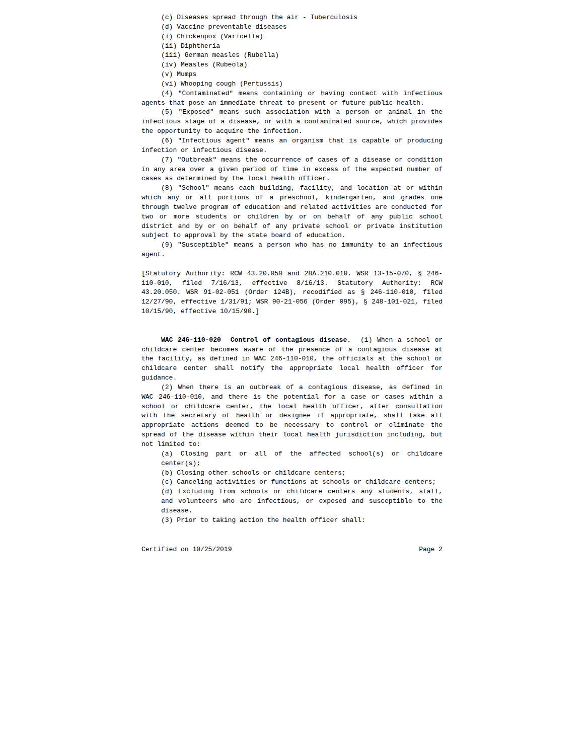(c) Diseases spread through the air - Tuberculosis
(d) Vaccine preventable diseases
(i) Chickenpox (Varicella)
(ii) Diphtheria
(iii) German measles (Rubella)
(iv) Measles (Rubeola)
(v) Mumps
(vi) Whooping cough (Pertussis)
(4) "Contaminated" means containing or having contact with infectious agents that pose an immediate threat to present or future public health.
(5) "Exposed" means such association with a person or animal in the infectious stage of a disease, or with a contaminated source, which provides the opportunity to acquire the infection.
(6) "Infectious agent" means an organism that is capable of producing infection or infectious disease.
(7) "Outbreak" means the occurrence of cases of a disease or condition in any area over a given period of time in excess of the expected number of cases as determined by the local health officer.
(8) "School" means each building, facility, and location at or within which any or all portions of a preschool, kindergarten, and grades one through twelve program of education and related activities are conducted for two or more students or children by or on behalf of any public school district and by or on behalf of any private school or private institution subject to approval by the state board of education.
(9) "Susceptible" means a person who has no immunity to an infectious agent.
[Statutory Authority: RCW 43.20.050 and 28A.210.010. WSR 13-15-070, § 246-110-010, filed 7/16/13, effective 8/16/13. Statutory Authority: RCW 43.20.050. WSR 91-02-051 (Order 124B), recodified as § 246-110-010, filed 12/27/90, effective 1/31/91; WSR 90-21-056 (Order 095), § 248-101-021, filed 10/15/90, effective 10/15/90.]
WAC 246-110-020 Control of contagious disease. (1) When a school or childcare center becomes aware of the presence of a contagious disease at the facility, as defined in WAC 246-110-010, the officials at the school or childcare center shall notify the appropriate local health officer for guidance.
(2) When there is an outbreak of a contagious disease, as defined in WAC 246-110-010, and there is the potential for a case or cases within a school or childcare center, the local health officer, after consultation with the secretary of health or designee if appropriate, shall take all appropriate actions deemed to be necessary to control or eliminate the spread of the disease within their local health jurisdiction including, but not limited to:
(a) Closing part or all of the affected school(s) or childcare center(s);
(b) Closing other schools or childcare centers;
(c) Canceling activities or functions at schools or childcare centers;
(d) Excluding from schools or childcare centers any students, staff, and volunteers who are infectious, or exposed and susceptible to the disease.
(3) Prior to taking action the health officer shall:
Certified on 10/25/2019 Page 2